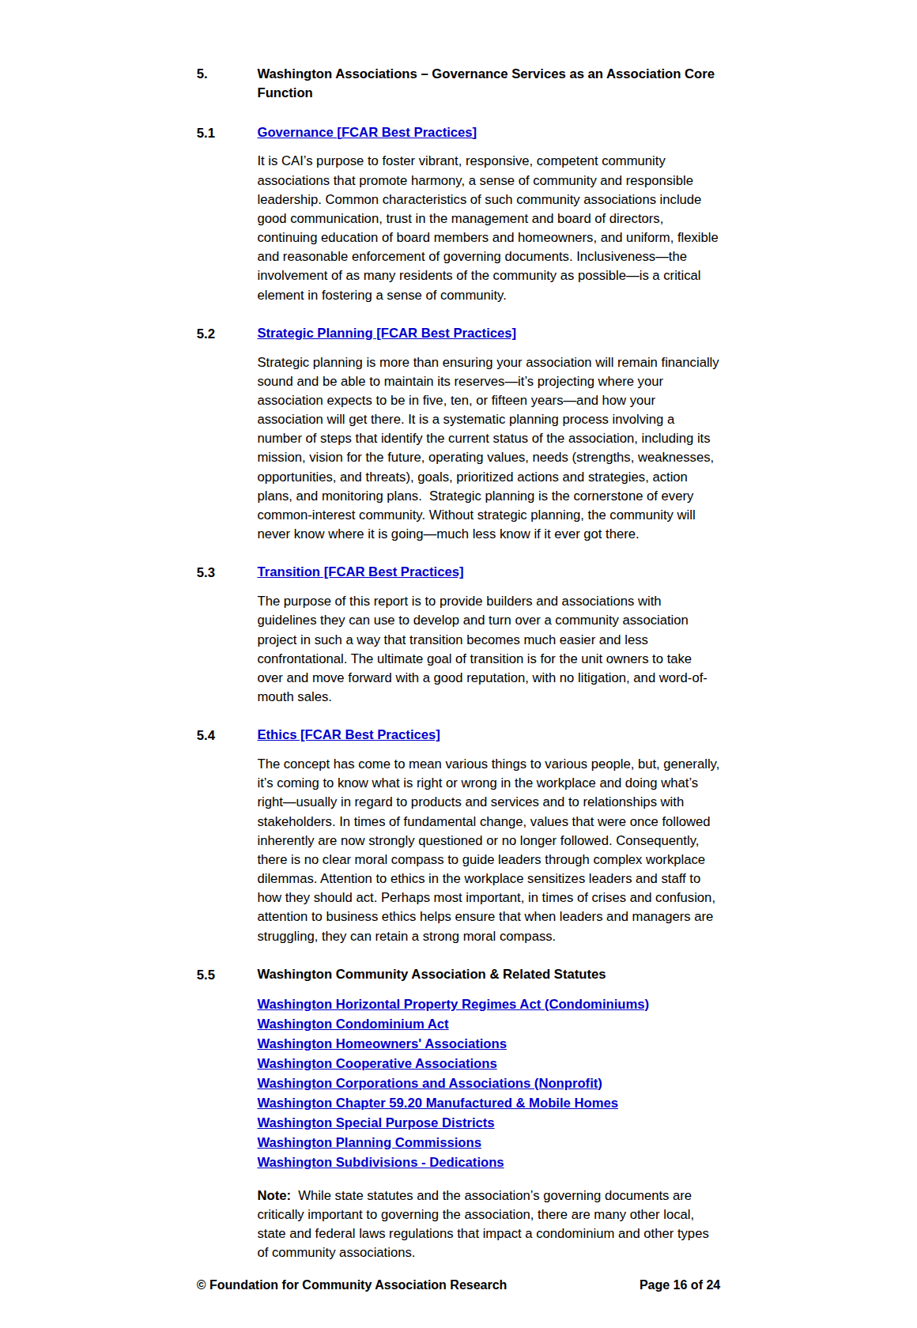5.
Washington Associations – Governance Services as an Association Core Function
5.1
Governance [FCAR Best Practices]
It is CAI’s purpose to foster vibrant, responsive, competent community associations that promote harmony, a sense of community and responsible leadership. Common characteristics of such community associations include good communication, trust in the management and board of directors, continuing education of board members and homeowners, and uniform, flexible and reasonable enforcement of governing documents. Inclusiveness—the involvement of as many residents of the community as possible—is a critical element in fostering a sense of community.
5.2
Strategic Planning [FCAR Best Practices]
Strategic planning is more than ensuring your association will remain financially sound and be able to maintain its reserves—it’s projecting where your association expects to be in five, ten, or fifteen years—and how your association will get there. It is a systematic planning process involving a number of steps that identify the current status of the association, including its mission, vision for the future, operating values, needs (strengths, weaknesses, opportunities, and threats), goals, prioritized actions and strategies, action plans, and monitoring plans. Strategic planning is the cornerstone of every common-interest community. Without strategic planning, the community will never know where it is going—much less know if it ever got there.
5.3
Transition [FCAR Best Practices]
The purpose of this report is to provide builders and associations with guidelines they can use to develop and turn over a community association project in such a way that transition becomes much easier and less confrontational. The ultimate goal of transition is for the unit owners to take over and move forward with a good reputation, with no litigation, and word-of-mouth sales.
5.4
Ethics [FCAR Best Practices]
The concept has come to mean various things to various people, but, generally, it’s coming to know what is right or wrong in the workplace and doing what’s right—usually in regard to products and services and to relationships with stakeholders. In times of fundamental change, values that were once followed inherently are now strongly questioned or no longer followed. Consequently, there is no clear moral compass to guide leaders through complex workplace dilemmas. Attention to ethics in the workplace sensitizes leaders and staff to how they should act. Perhaps most important, in times of crises and confusion, attention to business ethics helps ensure that when leaders and managers are struggling, they can retain a strong moral compass.
5.5
Washington Community Association & Related Statutes
Washington Horizontal Property Regimes Act (Condominiums) Washington Condominium Act Washington Homeowners' Associations Washington Cooperative Associations Washington Corporations and Associations (Nonprofit) Washington Chapter 59.20 Manufactured & Mobile Homes Washington Special Purpose Districts Washington Planning Commissions Washington Subdivisions - Dedications
Note: While state statutes and the association’s governing documents are critically important to governing the association, there are many other local, state and federal laws regulations that impact a condominium and other types of community associations.
© Foundation for Community Association Research
Page 16 of 24